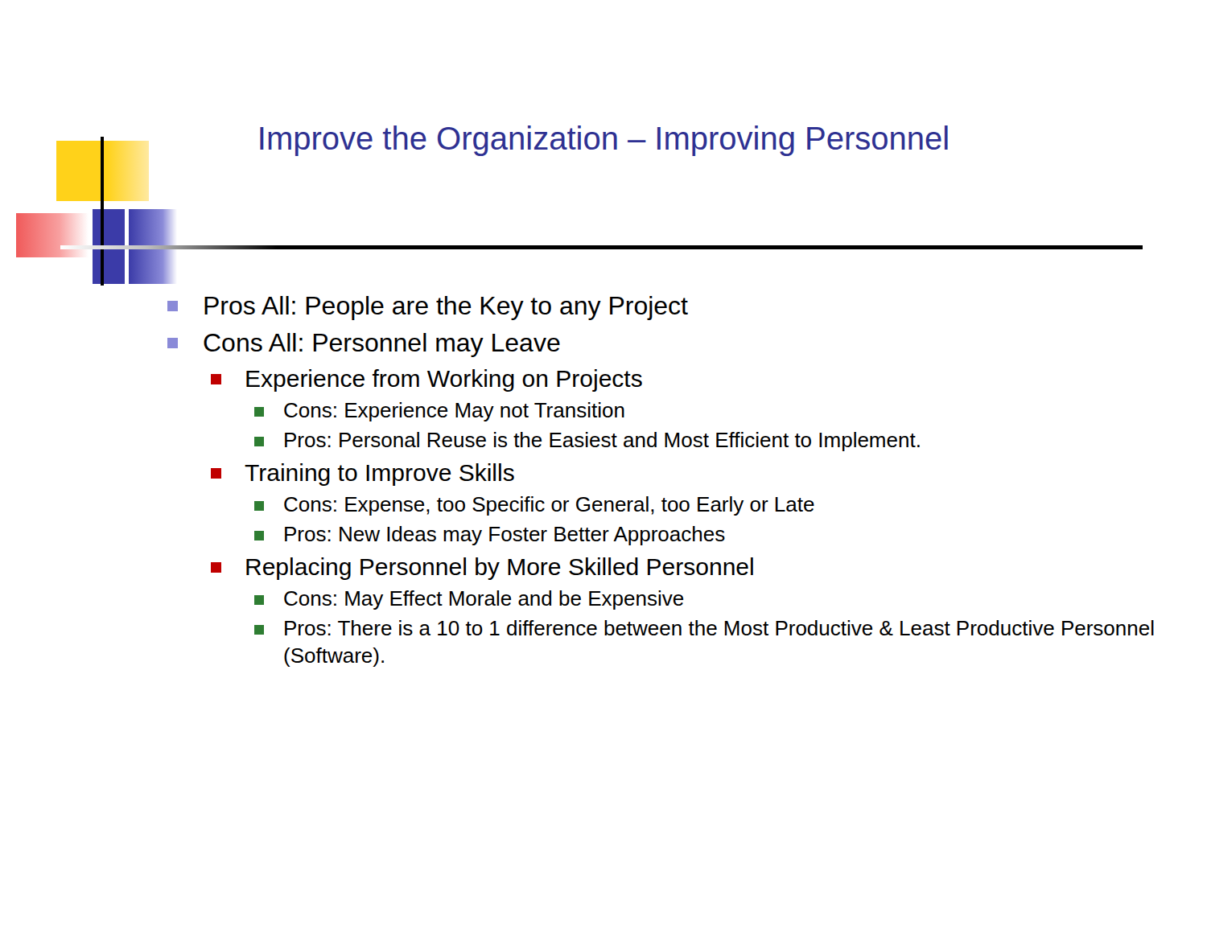Improve the Organization – Improving Personnel
Pros All: People are the Key to any Project
Cons All: Personnel may Leave
Experience from Working on Projects
Cons: Experience May not Transition
Pros: Personal Reuse is the Easiest and Most Efficient to Implement.
Training to Improve Skills
Cons: Expense, too Specific or General, too Early or Late
Pros: New Ideas may Foster Better Approaches
Replacing Personnel by More Skilled Personnel
Cons: May Effect Morale and be Expensive
Pros: There is a 10 to 1 difference between the Most Productive & Least Productive Personnel (Software).